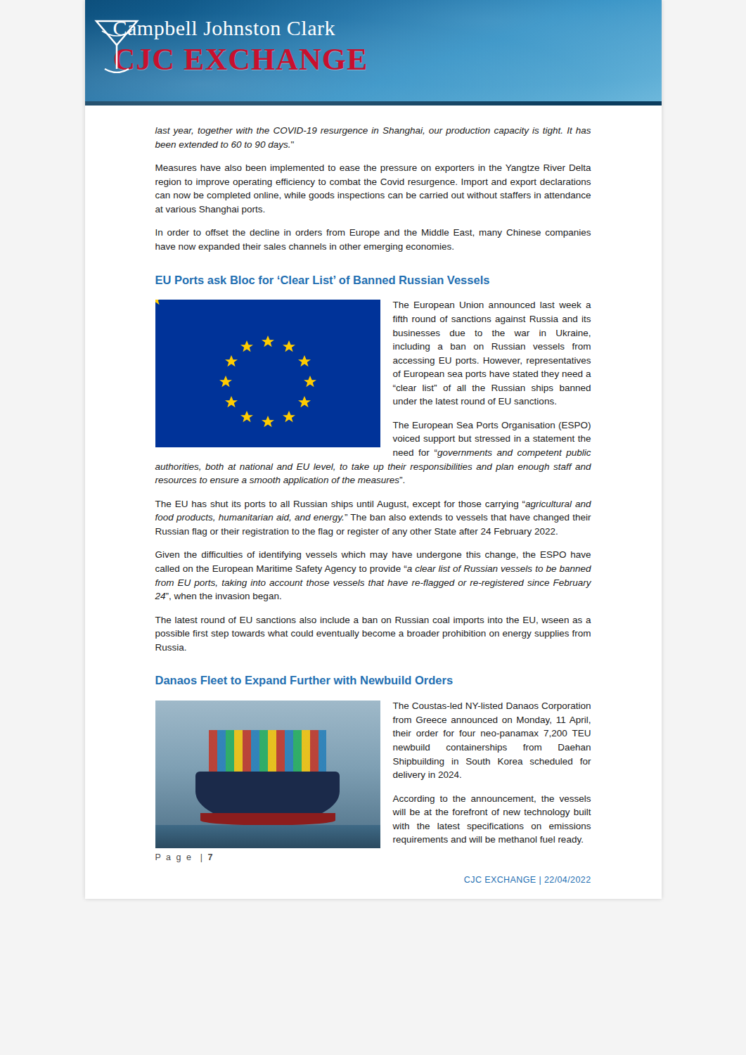Campbell Johnston Clark
CJC EXCHANGE
last year, together with the COVID-19 resurgence in Shanghai, our production capacity is tight. It has been extended to 60 to 90 days."
Measures have also been implemented to ease the pressure on exporters in the Yangtze River Delta region to improve operating efficiency to combat the Covid resurgence. Import and export declarations can now be completed online, while goods inspections can be carried out without staffers in attendance at various Shanghai ports.
In order to offset the decline in orders from Europe and the Middle East, many Chinese companies have now expanded their sales channels in other emerging economies.
EU Ports ask Bloc for ‘Clear List’ of Banned Russian Vessels
The European Union announced last week a fifth round of sanctions against Russia and its businesses due to the war in Ukraine, including a ban on Russian vessels from accessing EU ports. However, representatives of European sea ports have stated they need a “clear list” of all the Russian ships banned under the latest round of EU sanctions.
The European Sea Ports Organisation (ESPO) voiced support but stressed in a statement the need for “governments and competent public authorities, both at national and EU level, to take up their responsibilities and plan enough staff and resources to ensure a smooth application of the measures”.
The EU has shut its ports to all Russian ships until August, except for those carrying “agricultural and food products, humanitarian aid, and energy.” The ban also extends to vessels that have changed their Russian flag or their registration to the flag or register of any other State after 24 February 2022.
Given the difficulties of identifying vessels which may have undergone this change, the ESPO have called on the European Maritime Safety Agency to provide “a clear list of Russian vessels to be banned from EU ports, taking into account those vessels that have re-flagged or re-registered since February 24”, when the invasion began.
The latest round of EU sanctions also include a ban on Russian coal imports into the EU, wseen as a possible first step towards what could eventually become a broader prohibition on energy supplies from Russia.
Danaos Fleet to Expand Further with Newbuild Orders
The Coustas-led NY-listed Danaos Corporation from Greece announced on Monday, 11 April, their order for four neo-panamax 7,200 TEU newbuild containerships from Daehan Shipbuilding in South Korea scheduled for delivery in 2024.
According to the announcement, the vessels will be at the forefront of new technology built with the latest specifications on emissions requirements and will be methanol fuel ready.
P a g e | 7
CJC EXCHANGE | 22/04/2022